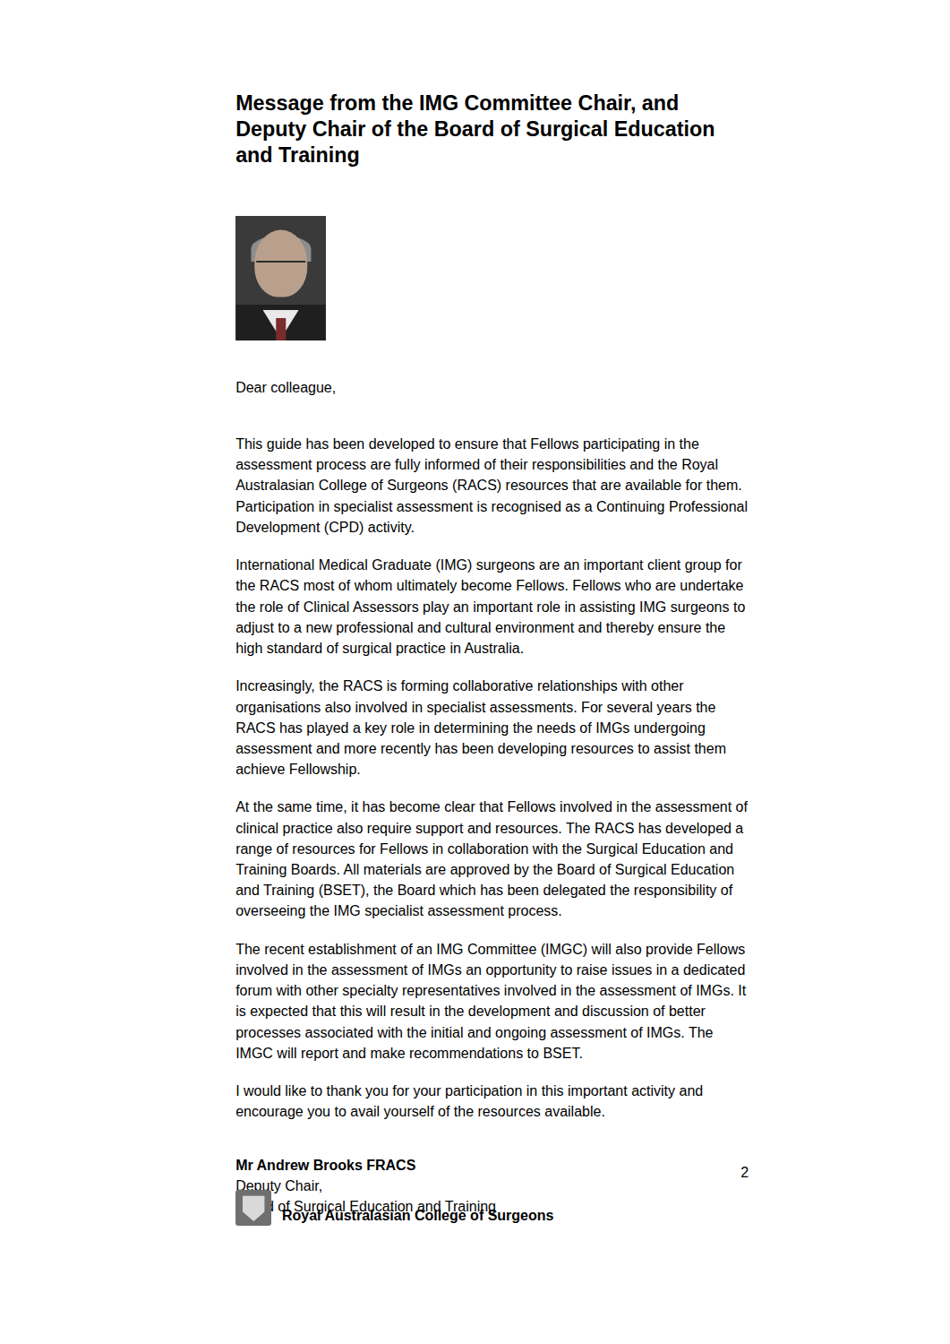Message from the IMG Committee Chair, and Deputy Chair of the Board of Surgical Education and Training
Dear colleague,
This guide has been developed to ensure that Fellows participating in the assessment process are fully informed of their responsibilities and the Royal Australasian College of Surgeons (RACS) resources that are available for them. Participation in specialist assessment is recognised as a Continuing Professional Development (CPD) activity.
International Medical Graduate (IMG) surgeons are an important client group for the RACS most of whom ultimately become Fellows. Fellows who are undertake the role of Clinical Assessors play an important role in assisting IMG surgeons to adjust to a new professional and cultural environment and thereby ensure the high standard of surgical practice in Australia.
Increasingly, the RACS is forming collaborative relationships with other organisations also involved in specialist assessments. For several years the RACS has played a key role in determining the needs of IMGs undergoing assessment and more recently has been developing resources to assist them achieve Fellowship.
At the same time, it has become clear that Fellows involved in the assessment of clinical practice also require support and resources. The RACS has developed a range of resources for Fellows in collaboration with the Surgical Education and Training Boards. All materials are approved by the Board of Surgical Education and Training (BSET), the Board which has been delegated the responsibility of overseeing the IMG specialist assessment process.
The recent establishment of an IMG Committee (IMGC) will also provide Fellows involved in the assessment of IMGs an opportunity to raise issues in a dedicated forum with other specialty representatives involved in the assessment of IMGs. It is expected that this will result in the development and discussion of better processes associated with the initial and ongoing assessment of IMGs. The IMGC will report and make recommendations to BSET.
I would like to thank you for your participation in this important activity and encourage you to avail yourself of the resources available.
Mr Andrew Brooks FRACS
Deputy Chair,
Board of Surgical Education and Training
2
Royal Australasian College of Surgeons